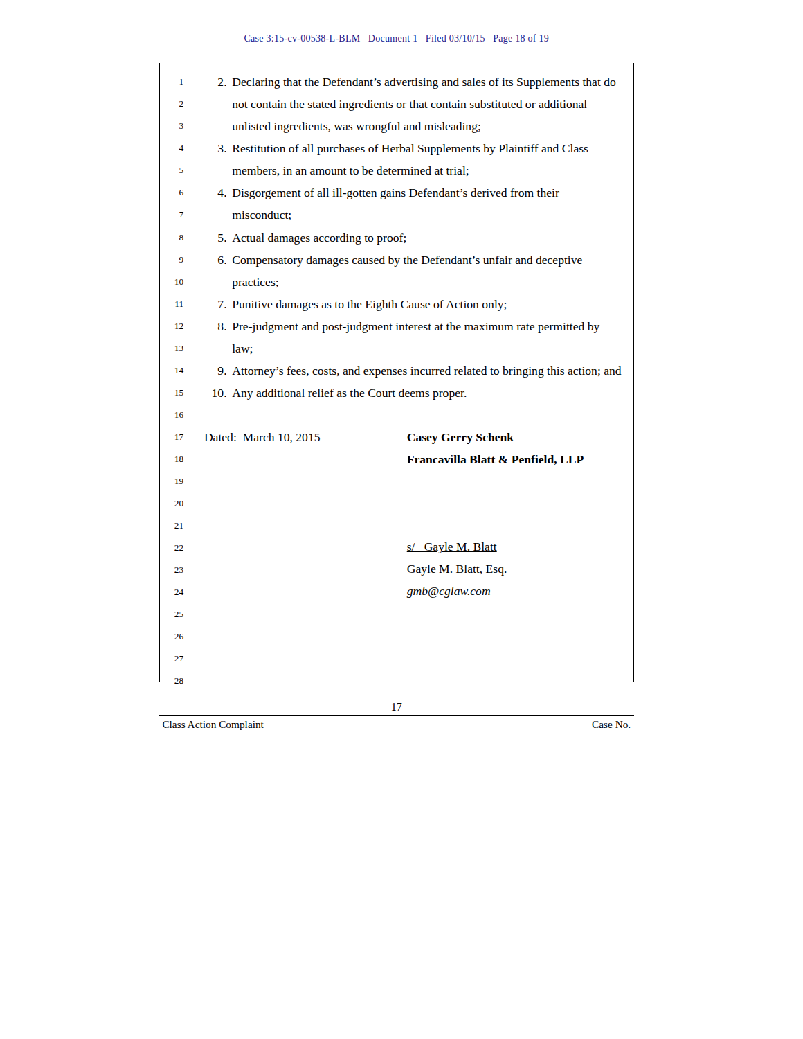Case 3:15-cv-00538-L-BLM Document 1 Filed 03/10/15 Page 18 of 19
1
2
3
4
5
6
7
8
9
10
11
12
13
14
15
16
17
18
19
20
21
22
23
24
25
26
27
28
2. Declaring that the Defendant’s advertising and sales of its Supplements that do not contain the stated ingredients or that contain substituted or additional unlisted ingredients, was wrongful and misleading;
3. Restitution of all purchases of Herbal Supplements by Plaintiff and Class members, in an amount to be determined at trial;
4. Disgorgement of all ill-gotten gains Defendant’s derived from their misconduct;
5. Actual damages according to proof;
6. Compensatory damages caused by the Defendant’s unfair and deceptive practices;
7. Punitive damages as to the Eighth Cause of Action only;
8. Pre-judgment and post-judgment interest at the maximum rate permitted by law;
9. Attorney’s fees, costs, and expenses incurred related to bringing this action; and
10. Any additional relief as the Court deems proper.
Dated: March 10, 2015 Casey Gerry Schenk
Francavilla Blatt & Penfield, LLP
s/ Gayle M. Blatt
Gayle M. Blatt, Esq.
gmb@cglaw.com
17
Class Action Complaint Case No.